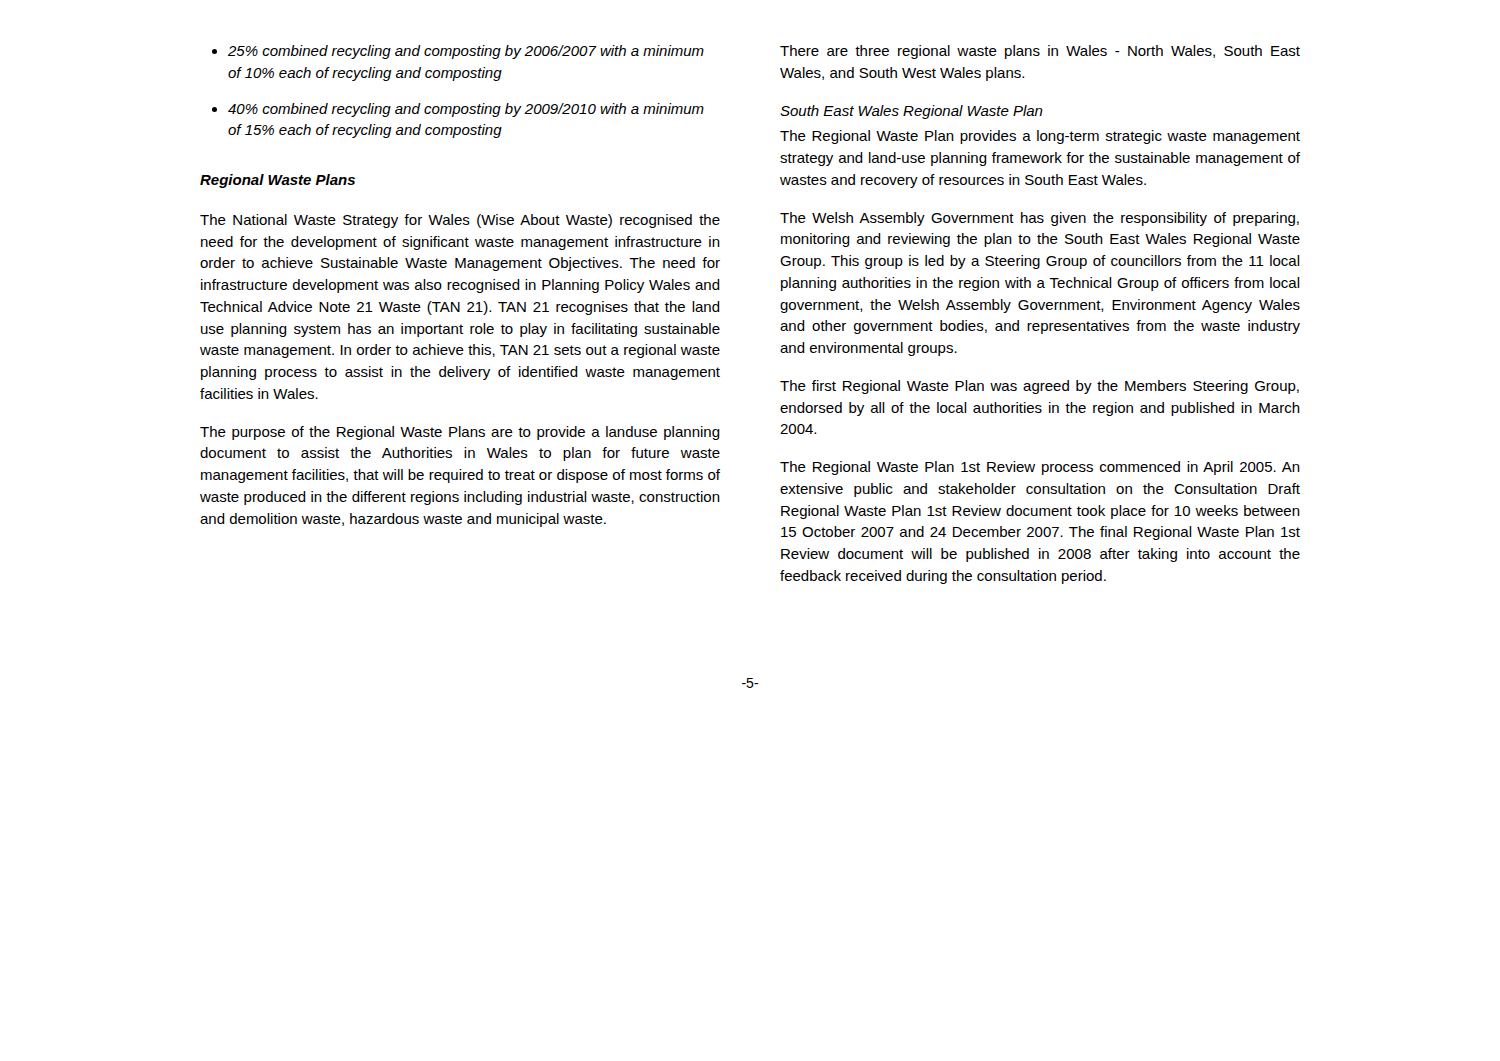25% combined recycling and composting by 2006/2007 with a minimum of 10% each of recycling and composting
40% combined recycling and composting by 2009/2010 with a minimum of 15% each of recycling and composting
Regional Waste Plans
The National Waste Strategy for Wales (Wise About Waste) recognised the need for the development of significant waste management infrastructure in order to achieve Sustainable Waste Management Objectives. The need for infrastructure development was also recognised in Planning Policy Wales and Technical Advice Note 21 Waste (TAN 21). TAN 21 recognises that the land use planning system has an important role to play in facilitating sustainable waste management. In order to achieve this, TAN 21 sets out a regional waste planning process to assist in the delivery of identified waste management facilities in Wales.
The purpose of the Regional Waste Plans are to provide a landuse planning document to assist the Authorities in Wales to plan for future waste management facilities, that will be required to treat or dispose of most forms of waste produced in the different regions including industrial waste, construction and demolition waste, hazardous waste and municipal waste.
There are three regional waste plans in Wales - North Wales, South East Wales, and South West Wales plans.
South East Wales Regional Waste Plan
The Regional Waste Plan provides a long-term strategic waste management strategy and land-use planning framework for the sustainable management of wastes and recovery of resources in South East Wales.
The Welsh Assembly Government has given the responsibility of preparing, monitoring and reviewing the plan to the South East Wales Regional Waste Group. This group is led by a Steering Group of councillors from the 11 local planning authorities in the region with a Technical Group of officers from local government, the Welsh Assembly Government, Environment Agency Wales and other government bodies, and representatives from the waste industry and environmental groups.
The first Regional Waste Plan was agreed by the Members Steering Group, endorsed by all of the local authorities in the region and published in March 2004.
The Regional Waste Plan 1st Review process commenced in April 2005. An extensive public and stakeholder consultation on the Consultation Draft Regional Waste Plan 1st Review document took place for 10 weeks between 15 October 2007 and 24 December 2007. The final Regional Waste Plan 1st Review document will be published in 2008 after taking into account the feedback received during the consultation period.
-5-